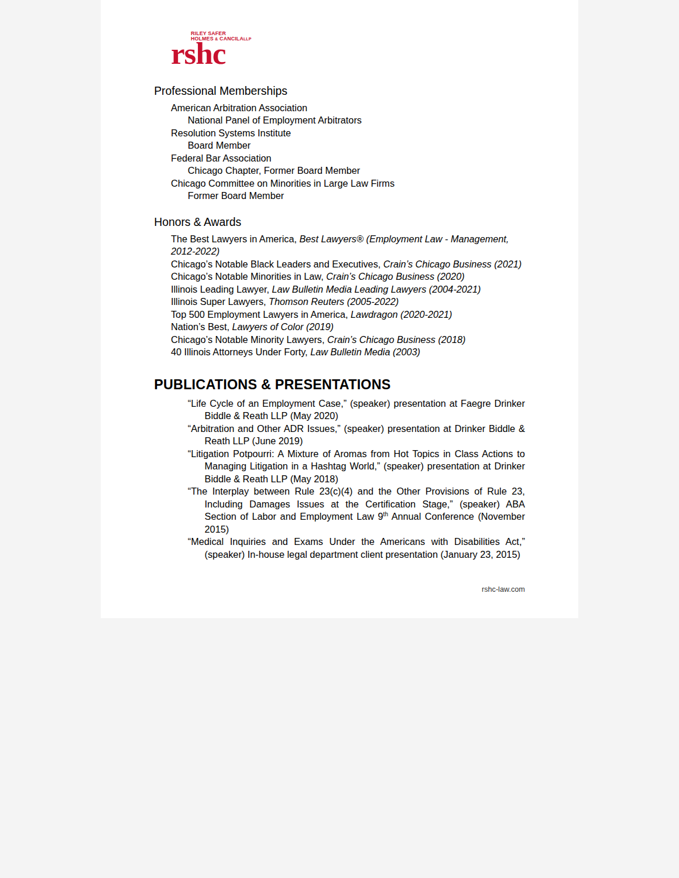Riley Safer
Holmes & CancilaLLP
rshc
Professional Memberships
American Arbitration Association
National Panel of Employment Arbitrators
Resolution Systems Institute
Board Member
Federal Bar Association
Chicago Chapter, Former Board Member
Chicago Committee on Minorities in Large Law Firms
Former Board Member
Honors & Awards
The Best Lawyers in America, Best Lawyers® (Employment Law - Management, 2012-2022)
Chicago’s Notable Black Leaders and Executives, Crain’s Chicago Business (2021)
Chicago’s Notable Minorities in Law, Crain’s Chicago Business (2020)
Illinois Leading Lawyer, Law Bulletin Media Leading Lawyers (2004-2021)
Illinois Super Lawyers, Thomson Reuters (2005-2022)
Top 500 Employment Lawyers in America, Lawdragon (2020-2021)
Nation’s Best, Lawyers of Color (2019)
Chicago’s Notable Minority Lawyers, Crain’s Chicago Business (2018)
40 Illinois Attorneys Under Forty, Law Bulletin Media (2003)
PUBLICATIONS & PRESENTATIONS
“Life Cycle of an Employment Case,” (speaker) presentation at Faegre Drinker Biddle & Reath LLP (May 2020)
“Arbitration and Other ADR Issues,” (speaker) presentation at Drinker Biddle & Reath LLP (June 2019)
“Litigation Potpourri: A Mixture of Aromas from Hot Topics in Class Actions to Managing Litigation in a Hashtag World,” (speaker) presentation at Drinker Biddle & Reath LLP (May 2018)
“The Interplay between Rule 23(c)(4) and the Other Provisions of Rule 23, Including Damages Issues at the Certification Stage,” (speaker) ABA Section of Labor and Employment Law 9th Annual Conference (November 2015)
“Medical Inquiries and Exams Under the Americans with Disabilities Act,” (speaker) In-house legal department client presentation (January 23, 2015)
rshc-law.com